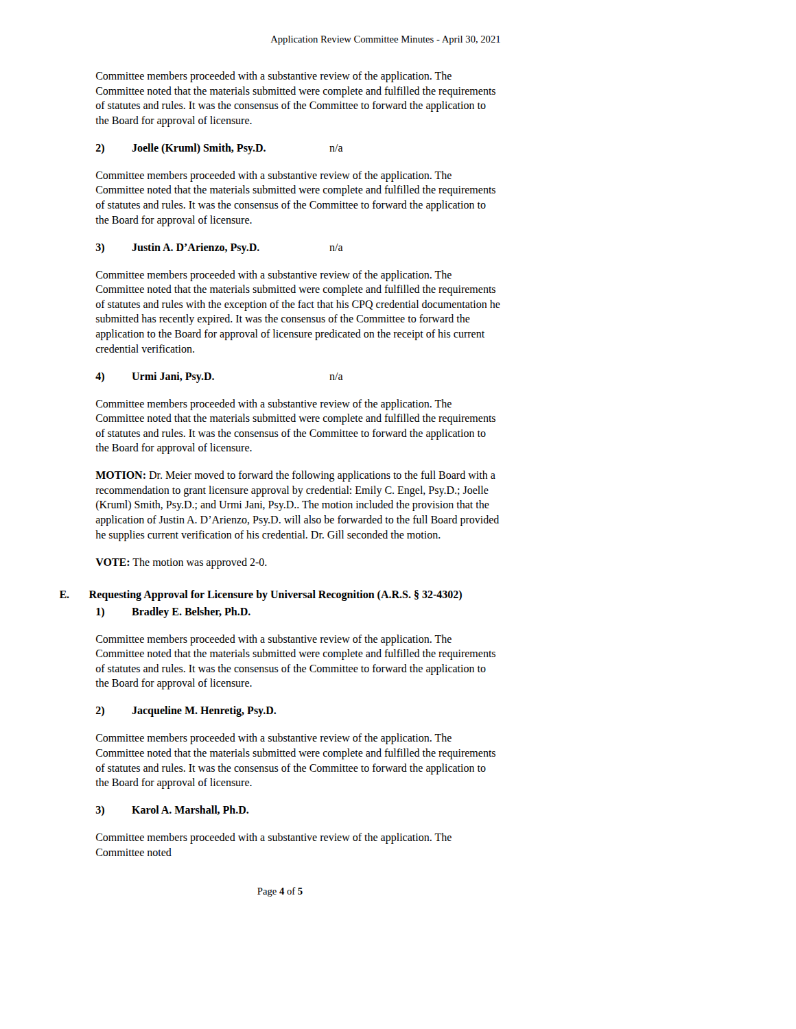Application Review Committee Minutes - April 30, 2021
Committee members proceeded with a substantive review of the application. The Committee noted that the materials submitted were complete and fulfilled the requirements of statutes and rules. It was the consensus of the Committee to forward the application to the Board for approval of licensure.
2) Joelle (Kruml) Smith, Psy.D. n/a
Committee members proceeded with a substantive review of the application. The Committee noted that the materials submitted were complete and fulfilled the requirements of statutes and rules. It was the consensus of the Committee to forward the application to the Board for approval of licensure.
3) Justin A. D’Arienzo, Psy.D. n/a
Committee members proceeded with a substantive review of the application. The Committee noted that the materials submitted were complete and fulfilled the requirements of statutes and rules with the exception of the fact that his CPQ credential documentation he submitted has recently expired. It was the consensus of the Committee to forward the application to the Board for approval of licensure predicated on the receipt of his current credential verification.
4) Urmi Jani, Psy.D. n/a
Committee members proceeded with a substantive review of the application. The Committee noted that the materials submitted were complete and fulfilled the requirements of statutes and rules. It was the consensus of the Committee to forward the application to the Board for approval of licensure.
MOTION: Dr. Meier moved to forward the following applications to the full Board with a recommendation to grant licensure approval by credential: Emily C. Engel, Psy.D.; Joelle (Kruml) Smith, Psy.D.; and Urmi Jani, Psy.D.. The motion included the provision that the application of Justin A. D’Arienzo, Psy.D. will also be forwarded to the full Board provided he supplies current verification of his credential. Dr. Gill seconded the motion.
VOTE: The motion was approved 2-0.
E. Requesting Approval for Licensure by Universal Recognition (A.R.S. § 32-4302)
1) Bradley E. Belsher, Ph.D.
Committee members proceeded with a substantive review of the application. The Committee noted that the materials submitted were complete and fulfilled the requirements of statutes and rules. It was the consensus of the Committee to forward the application to the Board for approval of licensure.
2) Jacqueline M. Henretig, Psy.D.
Committee members proceeded with a substantive review of the application. The Committee noted that the materials submitted were complete and fulfilled the requirements of statutes and rules. It was the consensus of the Committee to forward the application to the Board for approval of licensure.
3) Karol A. Marshall, Ph.D.
Committee members proceeded with a substantive review of the application. The Committee noted
Page 4 of 5